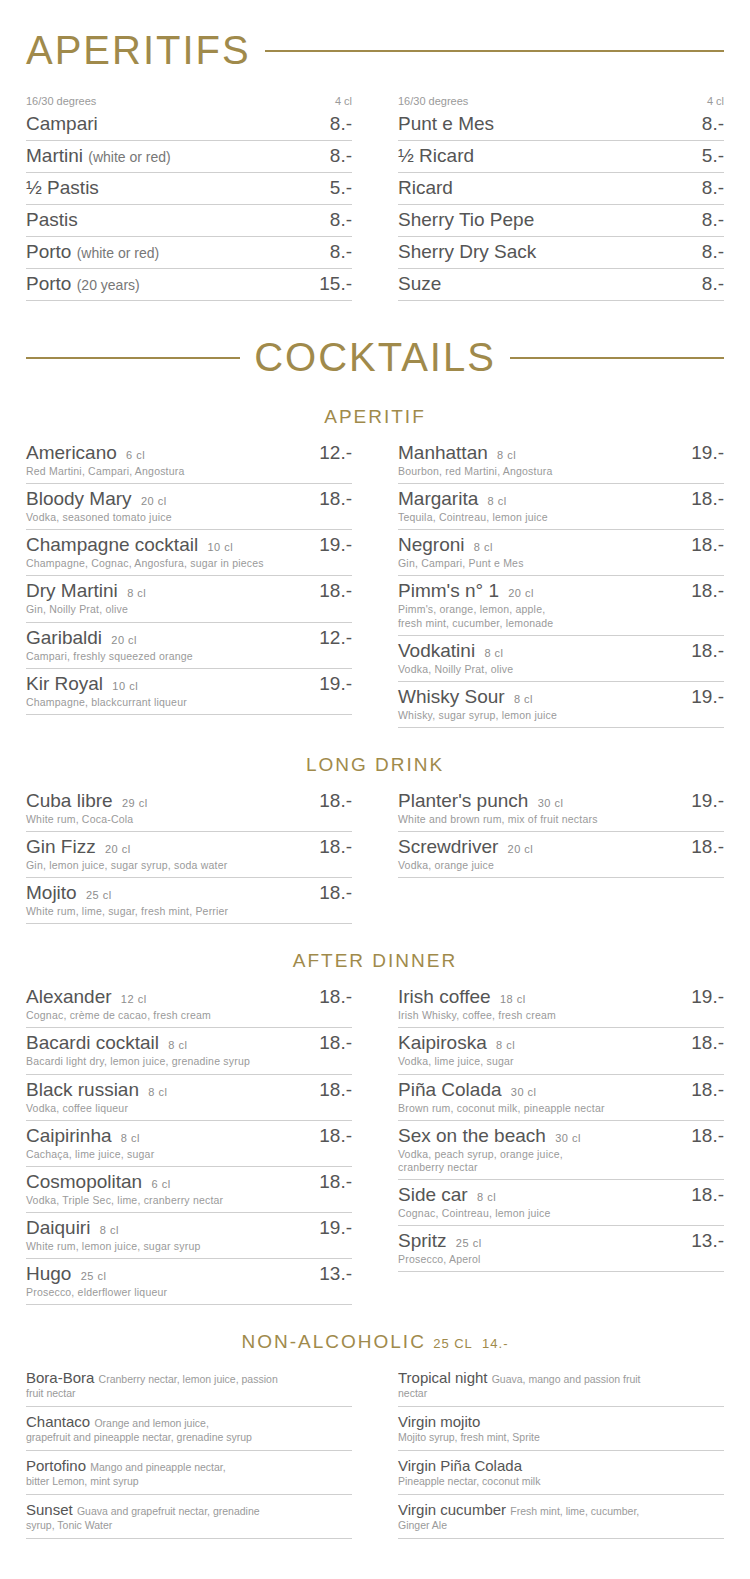Aperitifs
16/30 degrees 4 cl
Campari 8.-
Martini (white or red) 8.-
½ Pastis 5.-
Pastis 8.-
Porto (white or red) 8.-
Porto (20 years) 15.-
16/30 degrees 4 cl
Punt e Mes 8.-
½ Ricard 5.-
Ricard 8.-
Sherry Tio Pepe 8.-
Sherry Dry Sack 8.-
Suze 8.-
Cocktails
Aperitif
Americano 6 cl 12.-
Red Martini, Campari, Angostura
Bloody Mary 20 cl 18.-
Vodka, seasoned tomato juice
Champagne cocktail 10 cl 19.-
Champagne, Cognac, Angosfura, sugar in pieces
Dry Martini 8 cl 18.-
Gin, Noilly Prat, olive
Garibaldi 20 cl 12.-
Campari, freshly squeezed orange
Kir Royal 10 cl 19.-
Champagne, blackcurrant liqueur
Manhattan 8 cl 19.-
Bourbon, red Martini, Angostura
Margarita 8 cl 18.-
Tequila, Cointreau, lemon juice
Negroni 8 cl 18.-
Gin, Campari, Punt e Mes
Pimm's n° 1 20 cl 18.-
Pimm's, orange, lemon, apple,
fresh mint, cucumber, lemonade
Vodkatini 8 cl 18.-
Vodka, Noilly Prat, olive
Whisky Sour 8 cl 19.-
Whisky, sugar syrup, lemon juice
Long Drink
Cuba libre 29 cl 18.-
White rum, Coca-Cola
Gin Fizz 20 cl 18.-
Gin, lemon juice, sugar syrup, soda water
Mojito 25 cl 18.-
White rum, lime, sugar, fresh mint, Perrier
Planter's punch 30 cl 19.-
White and brown rum, mix of fruit nectars
Screwdriver 20 cl 18.-
Vodka, orange juice
After Dinner
Alexander 12 cl 18.-
Cognac, crème de cacao, fresh cream
Bacardi cocktail 8 cl 18.-
Bacardi light dry, lemon juice, grenadine syrup
Black russian 8 cl 18.-
Vodka, coffee liqueur
Caipirinha 8 cl 18.-
Cachaça, lime juice, sugar
Cosmopolitan 6 cl 18.-
Vodka, Triple Sec, lime, cranberry nectar
Daiquiri 8 cl 19.-
White rum, lemon juice, sugar syrup
Hugo 25 cl 13.-
Prosecco, elderflower liqueur
Irish coffee 18 cl 19.-
Irish Whisky, coffee, fresh cream
Kaipiroska 8 cl 18.-
Vodka, lime juice, sugar
Piña Colada 30 cl 18.-
Brown rum, coconut milk, pineapple nectar
Sex on the beach 30 cl 18.-
Vodka, peach syrup, orange juice,
cranberry nectar
Side car 8 cl 18.-
Cognac, Cointreau, lemon juice
Spritz 25 cl 13.-
Prosecco, Aperol
Non-Alcoholic 25 cl 14.-
Bora-Bora Cranberry nectar, lemon juice, passion
fruit nectar
Chantaco Orange and lemon juice,
grapefruit and pineapple nectar, grenadine syrup
Portofino Mango and pineapple nectar,
bitter Lemon, mint syrup
Sunset Guava and grapefruit nectar, grenadine
syrup, Tonic Water
Tropical night Guava, mango and passion fruit
nectar
Virgin mojito
Mojito syrup, fresh mint, Sprite
Virgin Piña Colada
Pineapple nectar, coconut milk
Virgin cucumber Fresh mint, lime, cucumber,
Ginger Ale